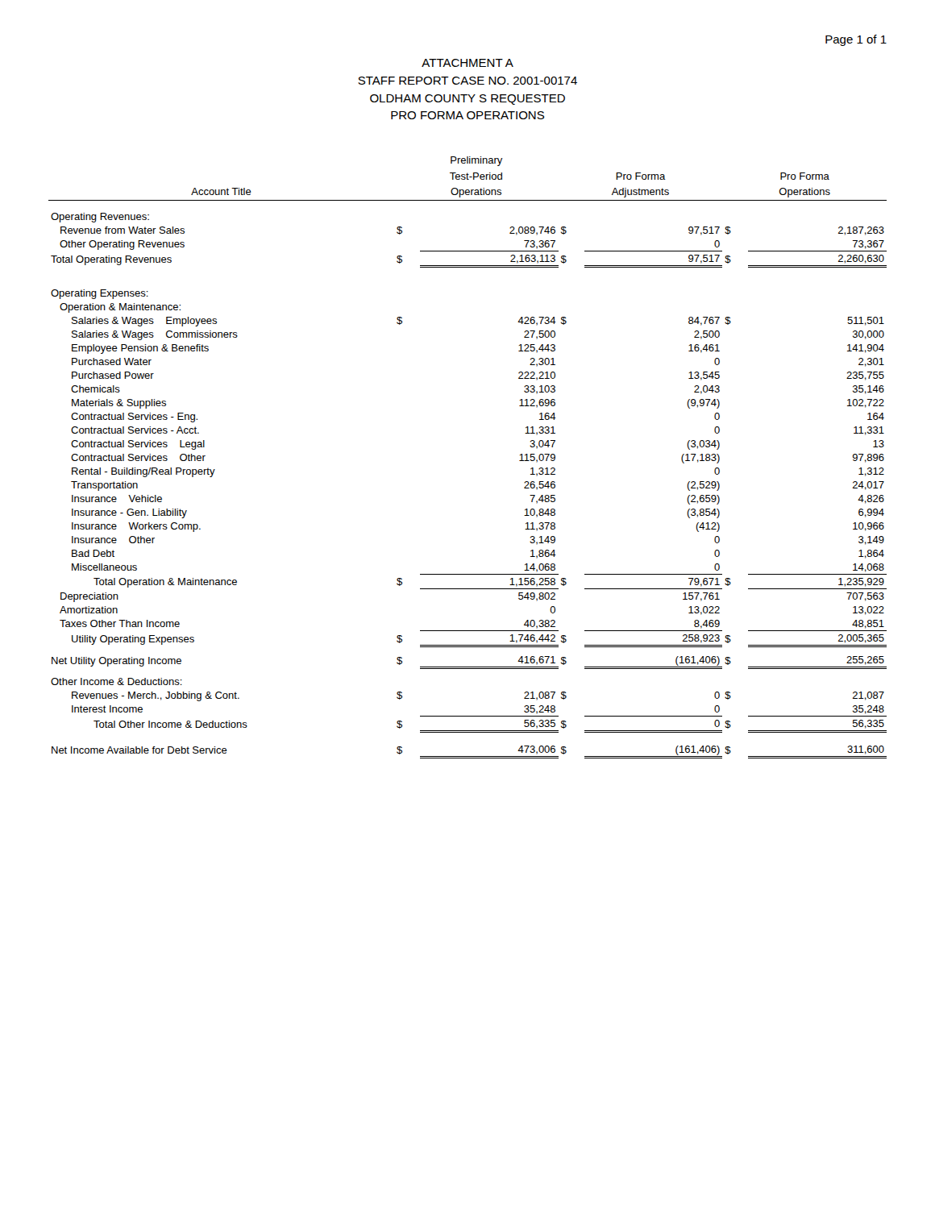Page 1 of 1
ATTACHMENT A
STAFF REPORT CASE NO. 2001-00174
OLDHAM COUNTY S REQUESTED
PRO FORMA OPERATIONS
| | Preliminary | | |
| | Test-Period | Pro Forma | Pro Forma |
| Account Title | Operations | Adjustments | Operations |
| Operating Revenues: | |
| Revenue from Water Sales | $ | 2,089,746 | $ | 97,517 | $ | 2,187,263 |
| Other Operating Revenues | | 73,367 | | 0 | | 73,367 |
| Total Operating Revenues | $ | 2,163,113 | $ | 97,517 | $ | 2,260,630 |
| Operating Expenses: | |
| Operation & Maintenance: | |
| Salaries & Wages Employees | $ | 426,734 | $ | 84,767 | $ | 511,501 |
| Salaries & Wages Commissioners | | 27,500 | | 2,500 | | 30,000 |
| Employee Pension & Benefits | | 125,443 | | 16,461 | | 141,904 |
| Purchased Water | | 2,301 | | 0 | | 2,301 |
| Purchased Power | | 222,210 | | 13,545 | | 235,755 |
| Chemicals | | 33,103 | | 2,043 | | 35,146 |
| Materials & Supplies | | 112,696 | | (9,974) | | 102,722 |
| Contractual Services - Eng. | | 164 | | 0 | | 164 |
| Contractual Services - Acct. | | 11,331 | | 0 | | 11,331 |
| Contractual Services Legal | | 3,047 | | (3,034) | | 13 |
| Contractual Services Other | | 115,079 | | (17,183) | | 97,896 |
| Rental - Building/Real Property | | 1,312 | | 0 | | 1,312 |
| Transportation | | 26,546 | | (2,529) | | 24,017 |
| Insurance Vehicle | | 7,485 | | (2,659) | | 4,826 |
| Insurance - Gen. Liability | | 10,848 | | (3,854) | | 6,994 |
| Insurance Workers Comp. | | 11,378 | | (412) | | 10,966 |
| Insurance Other | | 3,149 | | 0 | | 3,149 |
| Bad Debt | | 1,864 | | 0 | | 1,864 |
| Miscellaneous | | 14,068 | | 0 | | 14,068 |
| Total Operation & Maintenance | $ | 1,156,258 | $ | 79,671 | $ | 1,235,929 |
| Depreciation | | 549,802 | | 157,761 | | 707,563 |
| Amortization | | 0 | | 13,022 | | 13,022 |
| Taxes Other Than Income | | 40,382 | | 8,469 | | 48,851 |
| Utility Operating Expenses | $ | 1,746,442 | $ | 258,923 | $ | 2,005,365 |
| Net Utility Operating Income | $ | 416,671 | $ | (161,406) | $ | 255,265 |
| Other Income & Deductions: | |
| Revenues - Merch., Jobbing & Cont. | $ | 21,087 | $ | 0 | $ | 21,087 |
| Interest Income | | 35,248 | | 0 | | 35,248 |
| Total Other Income & Deductions | $ | 56,335 | $ | 0 | $ | 56,335 |
| Net Income Available for Debt Service | $ | 473,006 | $ | (161,406) | $ | 311,600 |